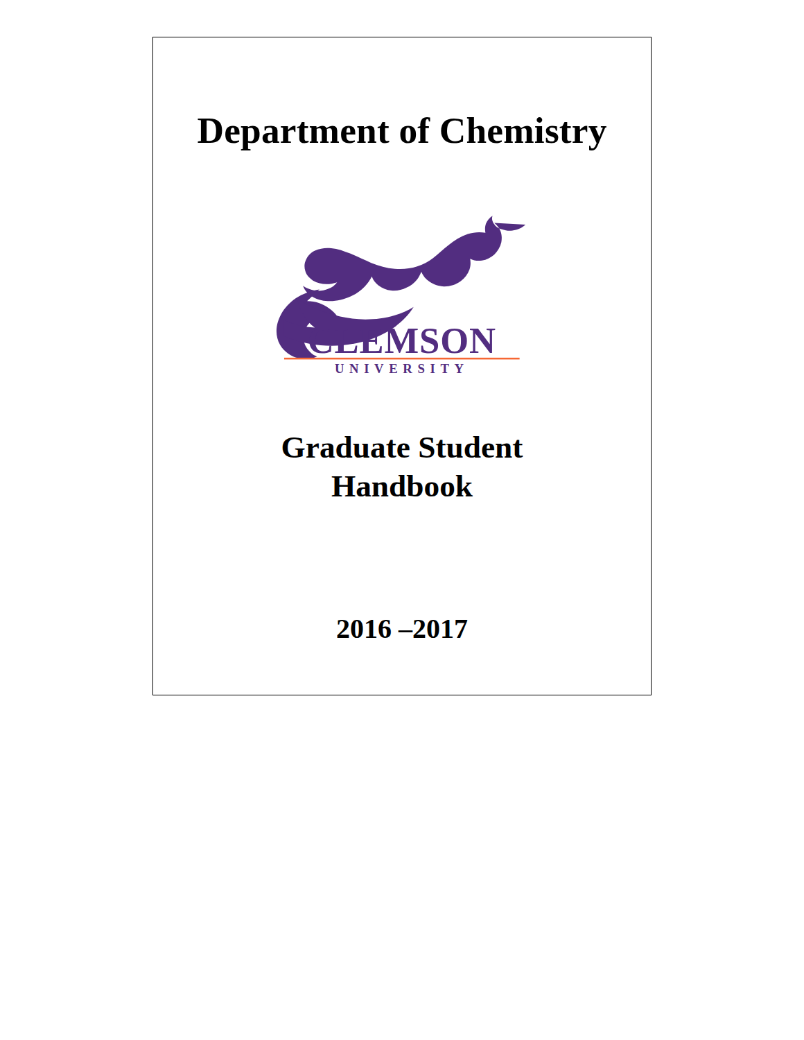Department of Chemistry
CLEMSON UNIVERSITY
Graduate Student
Handbook
2016 –2017